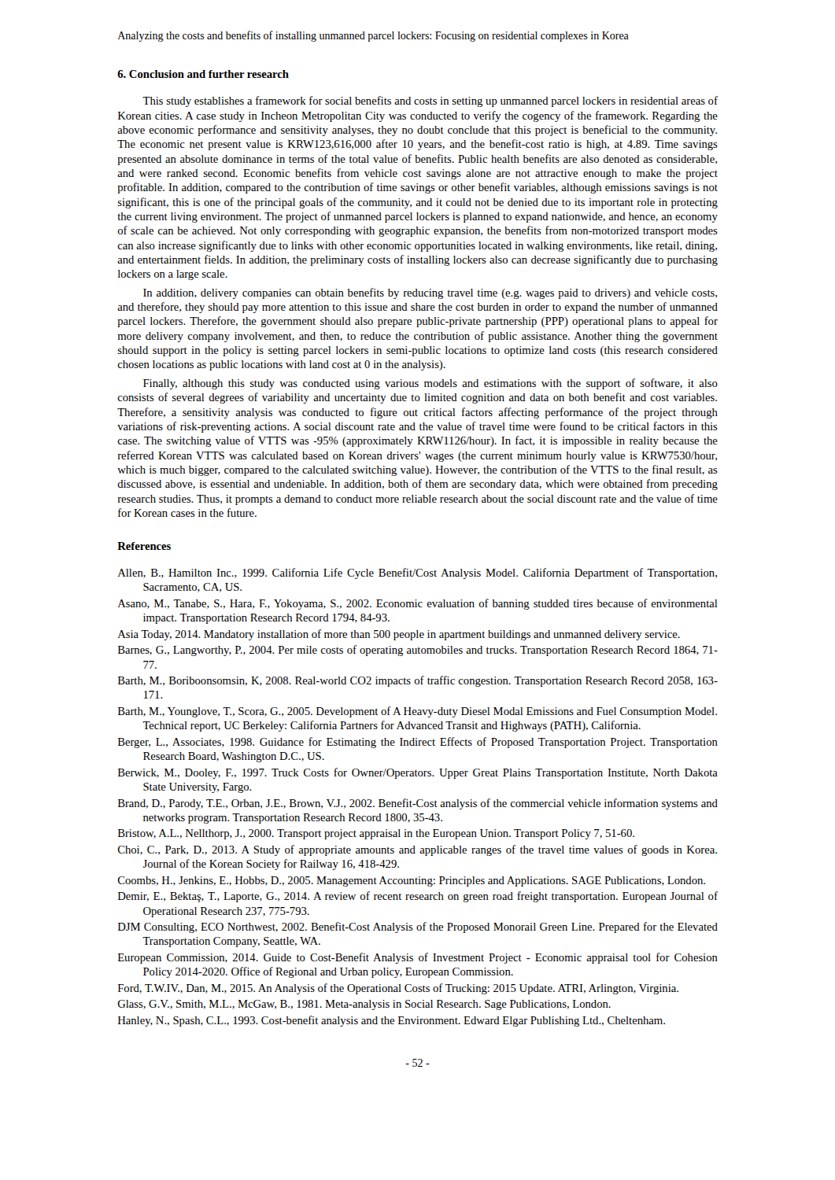Analyzing the costs and benefits of installing unmanned parcel lockers: Focusing on residential complexes in Korea
6. Conclusion and further research
This study establishes a framework for social benefits and costs in setting up unmanned parcel lockers in residential areas of Korean cities. A case study in Incheon Metropolitan City was conducted to verify the cogency of the framework. Regarding the above economic performance and sensitivity analyses, they no doubt conclude that this project is beneficial to the community. The economic net present value is KRW123,616,000 after 10 years, and the benefit-cost ratio is high, at 4.89. Time savings presented an absolute dominance in terms of the total value of benefits. Public health benefits are also denoted as considerable, and were ranked second. Economic benefits from vehicle cost savings alone are not attractive enough to make the project profitable. In addition, compared to the contribution of time savings or other benefit variables, although emissions savings is not significant, this is one of the principal goals of the community, and it could not be denied due to its important role in protecting the current living environment. The project of unmanned parcel lockers is planned to expand nationwide, and hence, an economy of scale can be achieved. Not only corresponding with geographic expansion, the benefits from non-motorized transport modes can also increase significantly due to links with other economic opportunities located in walking environments, like retail, dining, and entertainment fields. In addition, the preliminary costs of installing lockers also can decrease significantly due to purchasing lockers on a large scale.
In addition, delivery companies can obtain benefits by reducing travel time (e.g. wages paid to drivers) and vehicle costs, and therefore, they should pay more attention to this issue and share the cost burden in order to expand the number of unmanned parcel lockers. Therefore, the government should also prepare public-private partnership (PPP) operational plans to appeal for more delivery company involvement, and then, to reduce the contribution of public assistance. Another thing the government should support in the policy is setting parcel lockers in semi-public locations to optimize land costs (this research considered chosen locations as public locations with land cost at 0 in the analysis).
Finally, although this study was conducted using various models and estimations with the support of software, it also consists of several degrees of variability and uncertainty due to limited cognition and data on both benefit and cost variables. Therefore, a sensitivity analysis was conducted to figure out critical factors affecting performance of the project through variations of risk-preventing actions. A social discount rate and the value of travel time were found to be critical factors in this case. The switching value of VTTS was -95% (approximately KRW1126/hour). In fact, it is impossible in reality because the referred Korean VTTS was calculated based on Korean drivers' wages (the current minimum hourly value is KRW7530/hour, which is much bigger, compared to the calculated switching value). However, the contribution of the VTTS to the final result, as discussed above, is essential and undeniable. In addition, both of them are secondary data, which were obtained from preceding research studies. Thus, it prompts a demand to conduct more reliable research about the social discount rate and the value of time for Korean cases in the future.
References
Allen, B., Hamilton Inc., 1999. California Life Cycle Benefit/Cost Analysis Model. California Department of Transportation, Sacramento, CA, US.
Asano, M., Tanabe, S., Hara, F., Yokoyama, S., 2002. Economic evaluation of banning studded tires because of environmental impact. Transportation Research Record 1794, 84-93.
Asia Today, 2014. Mandatory installation of more than 500 people in apartment buildings and unmanned delivery service.
Barnes, G., Langworthy, P., 2004. Per mile costs of operating automobiles and trucks. Transportation Research Record 1864, 71-77.
Barth, M., Boriboonsomsin, K, 2008. Real-world CO2 impacts of traffic congestion. Transportation Research Record 2058, 163-171.
Barth, M., Younglove, T., Scora, G., 2005. Development of A Heavy-duty Diesel Modal Emissions and Fuel Consumption Model. Technical report, UC Berkeley: California Partners for Advanced Transit and Highways (PATH), California.
Berger, L., Associates, 1998. Guidance for Estimating the Indirect Effects of Proposed Transportation Project. Transportation Research Board, Washington D.C., US.
Berwick, M., Dooley, F., 1997. Truck Costs for Owner/Operators. Upper Great Plains Transportation Institute, North Dakota State University, Fargo.
Brand, D., Parody, T.E., Orban, J.E., Brown, V.J., 2002. Benefit-Cost analysis of the commercial vehicle information systems and networks program. Transportation Research Record 1800, 35-43.
Bristow, A.L., Nellthorp, J., 2000. Transport project appraisal in the European Union. Transport Policy 7, 51-60.
Choi, C., Park, D., 2013. A Study of appropriate amounts and applicable ranges of the travel time values of goods in Korea. Journal of the Korean Society for Railway 16, 418-429.
Coombs, H., Jenkins, E., Hobbs, D., 2005. Management Accounting: Principles and Applications. SAGE Publications, London.
Demir, E., Bektaş, T., Laporte, G., 2014. A review of recent research on green road freight transportation. European Journal of Operational Research 237, 775-793.
DJM Consulting, ECO Northwest, 2002. Benefit-Cost Analysis of the Proposed Monorail Green Line. Prepared for the Elevated Transportation Company, Seattle, WA.
European Commission, 2014. Guide to Cost-Benefit Analysis of Investment Project - Economic appraisal tool for Cohesion Policy 2014-2020. Office of Regional and Urban policy, European Commission.
Ford, T.W.IV., Dan, M., 2015. An Analysis of the Operational Costs of Trucking: 2015 Update. ATRI, Arlington, Virginia.
Glass, G.V., Smith, M.L., McGaw, B., 1981. Meta-analysis in Social Research. Sage Publications, London.
Hanley, N., Spash, C.L., 1993. Cost-benefit analysis and the Environment. Edward Elgar Publishing Ltd., Cheltenham.
- 52 -